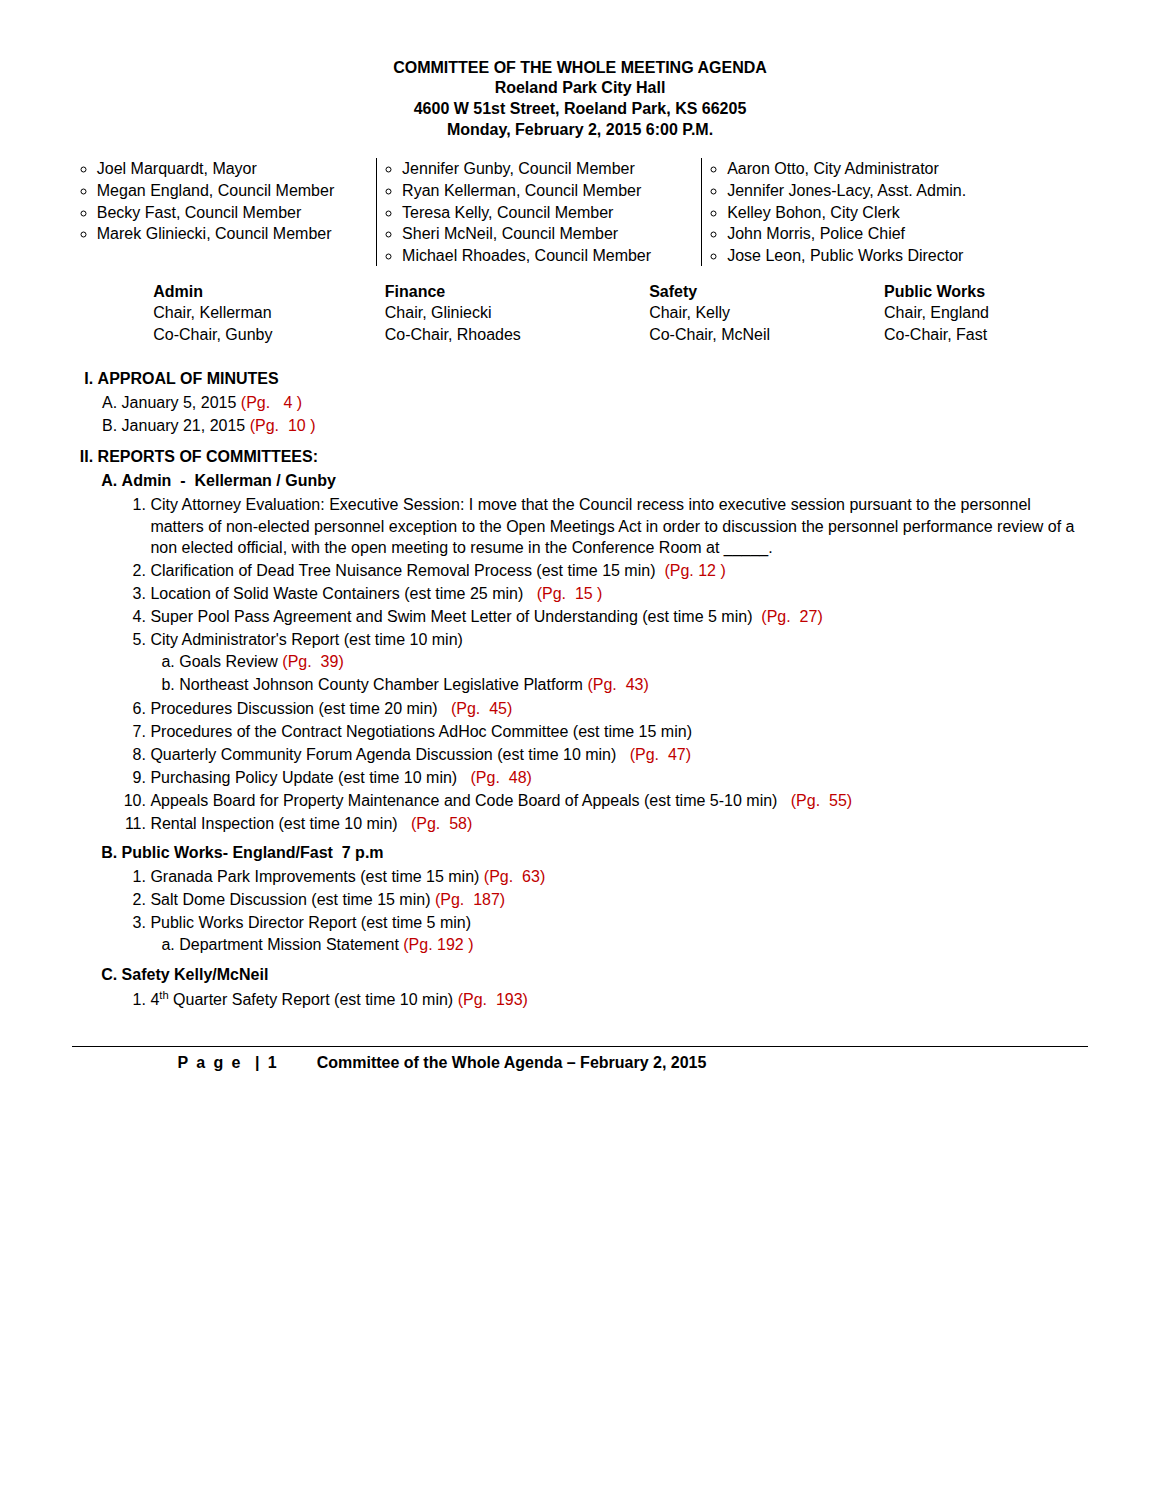COMMITTEE OF THE WHOLE MEETING AGENDA
Roeland Park City Hall
4600 W 51st Street, Roeland Park, KS 66205
Monday, February 2, 2015 6:00 P.M.
| Joel Marquardt, Mayor Megan England, Council Member Becky Fast, Council Member Marek Gliniecki, Council Member | Jennifer Gunby, Council Member Ryan Kellerman, Council Member Teresa Kelly, Council Member Sheri McNeil, Council Member Michael Rhoades, Council Member | Aaron Otto, City Administrator Jennifer Jones-Lacy, Asst. Admin. Kelley Bohon, City Clerk John Morris, Police Chief Jose Leon, Public Works Director |
| | Admin Chair, Kellerman Co-Chair, Gunby | Finance Chair, Gliniecki Co-Chair, Rhoades | Safety Chair, Kelly Co-Chair, McNeil | Public Works Chair, England Co-Chair, Fast |
APPROAL OF MINUTES
January 5, 2015 (Pg. 4 )
January 21, 2015 (Pg. 10 )
REPORTS OF COMMITTEES:
Admin - Kellerman / Gunby
City Attorney Evaluation: Executive Session: I move that the Council recess into executive session pursuant to the personnel matters of non-elected personnel exception to the Open Meetings Act in order to discussion the personnel performance review of a non elected official, with the open meeting to resume in the Conference Room at _____.
Clarification of Dead Tree Nuisance Removal Process (est time 15 min) (Pg. 12 )
Location of Solid Waste Containers (est time 25 min) (Pg. 15 )
Super Pool Pass Agreement and Swim Meet Letter of Understanding (est time 5 min) (Pg. 27)
City Administrator's Report (est time 10 min)
Goals Review (Pg. 39)
Northeast Johnson County Chamber Legislative Platform (Pg. 43)
Procedures Discussion (est time 20 min) (Pg. 45)
Procedures of the Contract Negotiations AdHoc Committee (est time 15 min)
Quarterly Community Forum Agenda Discussion (est time 10 min) (Pg. 47)
Purchasing Policy Update (est time 10 min) (Pg. 48)
Appeals Board for Property Maintenance and Code Board of Appeals (est time 5-10 min) (Pg. 55)
Rental Inspection (est time 10 min) (Pg. 58)
Public Works- England/Fast 7 p.m
Granada Park Improvements (est time 15 min) (Pg. 63)
Salt Dome Discussion (est time 15 min) (Pg. 187)
Public Works Director Report (est time 5 min)
Department Mission Statement (Pg. 192 )
Safety Kelly/McNeil
4th Quarter Safety Report (est time 10 min) (Pg. 193)
P a g e | 1 Committee of the Whole Agenda – February 2, 2015